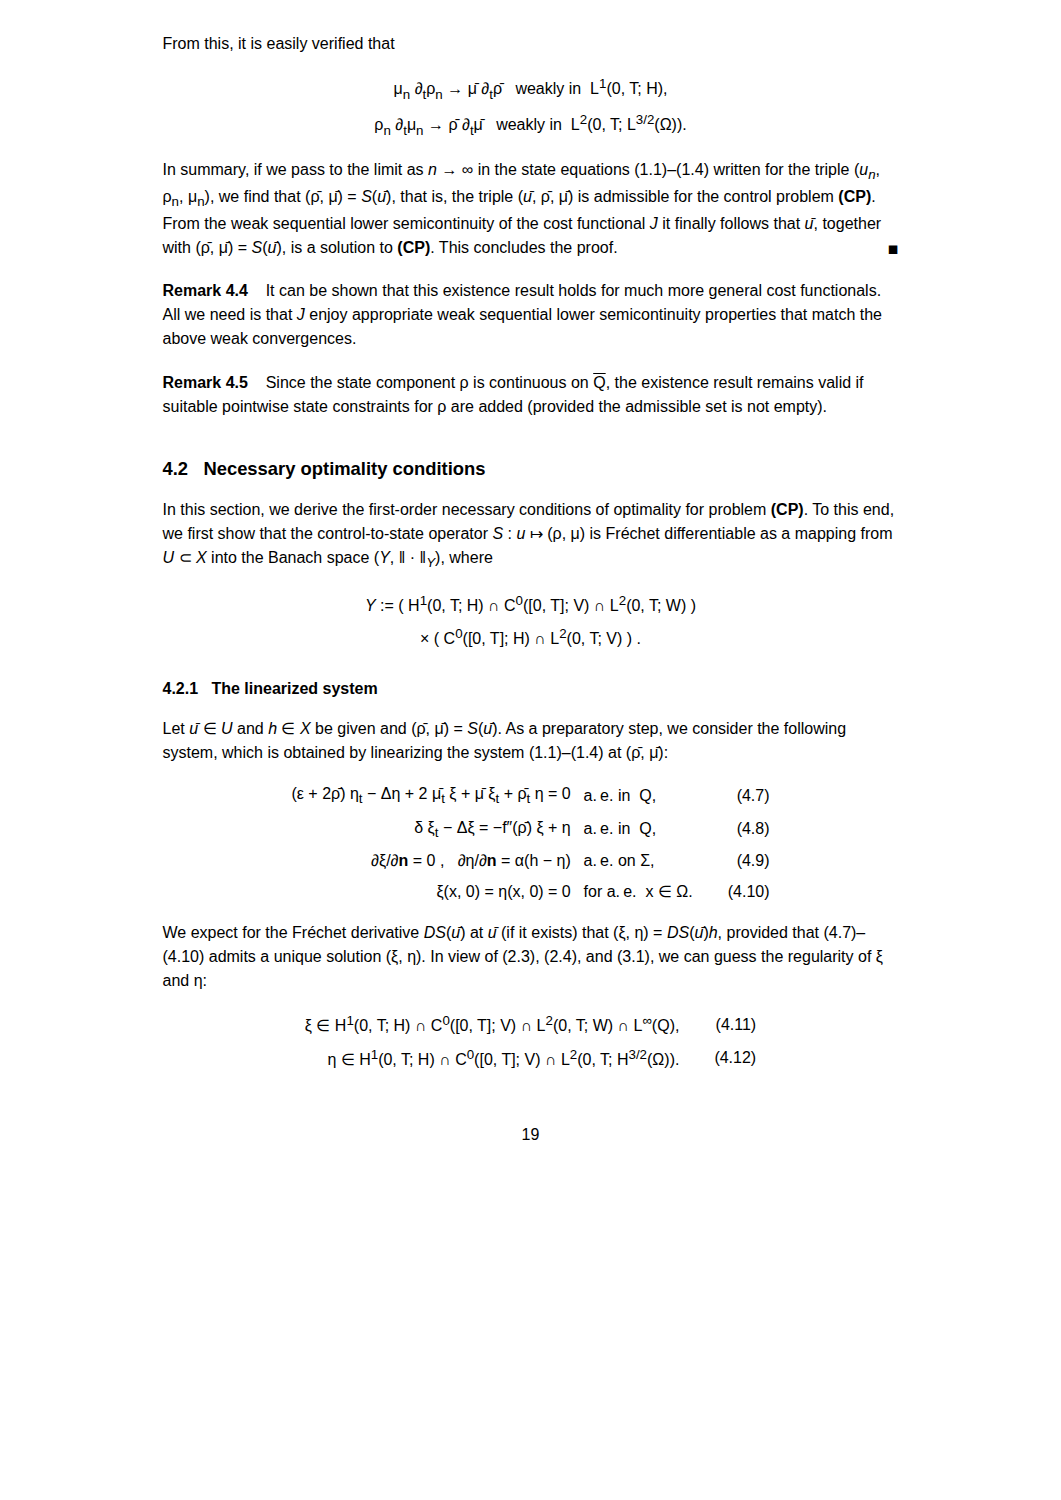From this, it is easily verified that
μn ∂tρn → μ̄ ∂tρ̄ weakly in L1(0, T; H), ρn ∂tμn → ρ̄ ∂tμ̄ weakly in L2(0, T; L3/2(Ω)).
In summary, if we pass to the limit as n → ∞ in the state equations (1.1)–(1.4) written for the triple (un, ρn, μn), we find that (ρ̄, μ̄) = S(ū), that is, the triple (ū, ρ̄, μ̄) is admissible for the control problem (CP). From the weak sequential lower semicontinuity of the cost functional J it finally follows that ū, together with (ρ̄, μ̄) = S(ū), is a solution to (CP). This concludes the proof.■
Remark 4.4 It can be shown that this existence result holds for much more general cost functionals. All we need is that J enjoy appropriate weak sequential lower semicontinuity properties that match the above weak convergences.
Remark 4.5 Since the state component ρ is continuous on Q, the existence result remains valid if suitable pointwise state constraints for ρ are added (provided the admissible set is not empty).
4.2 Necessary optimality conditions
In this section, we derive the first-order necessary conditions of optimality for problem (CP). To this end, we first show that the control-to-state operator S : u ↦ (ρ, μ) is Fréchet differentiable as a mapping from U ⊂ X into the Banach space (Y, ‖ · ‖Y), where
Y := ( H1(0, T; H) ∩ C0([0, T]; V) ∩ L2(0, T; W) ) × ( C0([0, T]; H) ∩ L2(0, T; V) ) .
4.2.1 The linearized system
Let ū ∈ U and h ∈ X be given and (ρ̄, μ̄) = S(ū). As a preparatory step, we consider the following system, which is obtained by linearizing the system (1.1)–(1.4) at (ρ̄, μ̄):
| (ε + 2ρ̄) η t − Δη + 2 μ̄ t ξ + μ̄ ξ t + ρ̄ t η = 0 | a. e. in Q, | (4.7) |
| δ ξ t − Δξ = −f″(ρ̄) ξ + η | a. e. in Q, | (4.8) |
| ∂ξ/∂ n = 0 , ∂η/∂ n = α(h − η) | a. e. on Σ, | (4.9) |
| ξ(x, 0) = η(x, 0) = 0 | for a. e. x ∈ Ω. | (4.10) |
We expect for the Fréchet derivative DS(ū) at ū (if it exists) that (ξ, η) = DS(ū)h, provided that (4.7)–(4.10) admits a unique solution (ξ, η). In view of (2.3), (2.4), and (3.1), we can guess the regularity of ξ and η:
| ξ ∈ H 1 (0, T; H) ∩ C 0 ([0, T]; V) ∩ L 2 (0, T; W) ∩ L ∞ (Q), | (4.11) |
| η ∈ H 1 (0, T; H) ∩ C 0 ([0, T]; V) ∩ L 2 (0, T; H 3/2 (Ω)). | (4.12) |
19